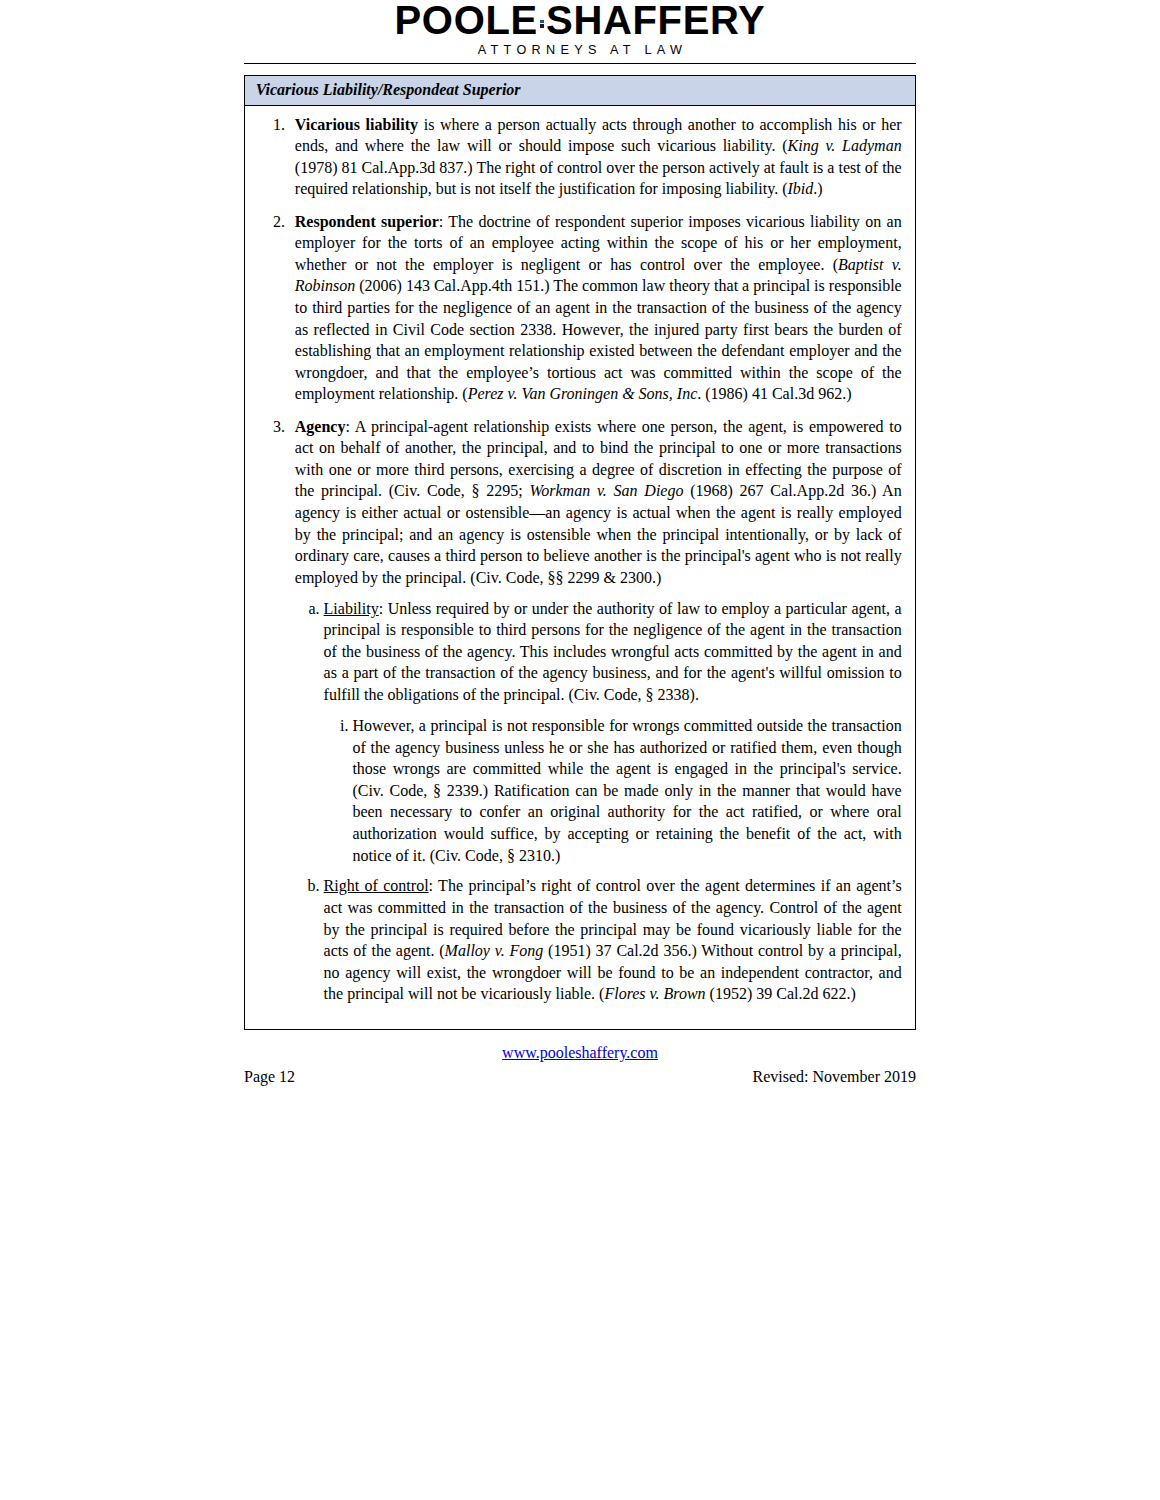POOLE SHAFFERY
ATTORNEYS AT LAW
Vicarious Liability/Respondeat Superior
Vicarious liability is where a person actually acts through another to accomplish his or her ends, and where the law will or should impose such vicarious liability. (King v. Ladyman (1978) 81 Cal.App.3d 837.) The right of control over the person actively at fault is a test of the required relationship, but is not itself the justification for imposing liability. (Ibid.)
Respondent superior: The doctrine of respondent superior imposes vicarious liability on an employer for the torts of an employee acting within the scope of his or her employment, whether or not the employer is negligent or has control over the employee. (Baptist v. Robinson (2006) 143 Cal.App.4th 151.) The common law theory that a principal is responsible to third parties for the negligence of an agent in the transaction of the business of the agency as reflected in Civil Code section 2338. However, the injured party first bears the burden of establishing that an employment relationship existed between the defendant employer and the wrongdoer, and that the employee’s tortious act was committed within the scope of the employment relationship. (Perez v. Van Groningen & Sons, Inc. (1986) 41 Cal.3d 962.)
Agency: A principal-agent relationship exists where one person, the agent, is empowered to act on behalf of another, the principal, and to bind the principal to one or more transactions with one or more third persons, exercising a degree of discretion in effecting the purpose of the principal. (Civ. Code, § 2295; Workman v. San Diego (1968) 267 Cal.App.2d 36.) An agency is either actual or ostensible—an agency is actual when the agent is really employed by the principal; and an agency is ostensible when the principal intentionally, or by lack of ordinary care, causes a third person to believe another is the principal's agent who is not really employed by the principal. (Civ. Code, §§ 2299 & 2300.)
Liability: Unless required by or under the authority of law to employ a particular agent, a principal is responsible to third persons for the negligence of the agent in the transaction of the business of the agency. This includes wrongful acts committed by the agent in and as a part of the transaction of the agency business, and for the agent's willful omission to fulfill the obligations of the principal. (Civ. Code, § 2338).
However, a principal is not responsible for wrongs committed outside the transaction of the agency business unless he or she has authorized or ratified them, even though those wrongs are committed while the agent is engaged in the principal's service. (Civ. Code, § 2339.) Ratification can be made only in the manner that would have been necessary to confer an original authority for the act ratified, or where oral authorization would suffice, by accepting or retaining the benefit of the act, with notice of it. (Civ. Code, § 2310.)
Right of control: The principal’s right of control over the agent determines if an agent’s act was committed in the transaction of the business of the agency. Control of the agent by the principal is required before the principal may be found vicariously liable for the acts of the agent. (Malloy v. Fong (1951) 37 Cal.2d 356.) Without control by a principal, no agency will exist, the wrongdoer will be found to be an independent contractor, and the principal will not be vicariously liable. (Flores v. Brown (1952) 39 Cal.2d 622.)
www.pooleshaffery.com
Page 12
Revised: November 2019